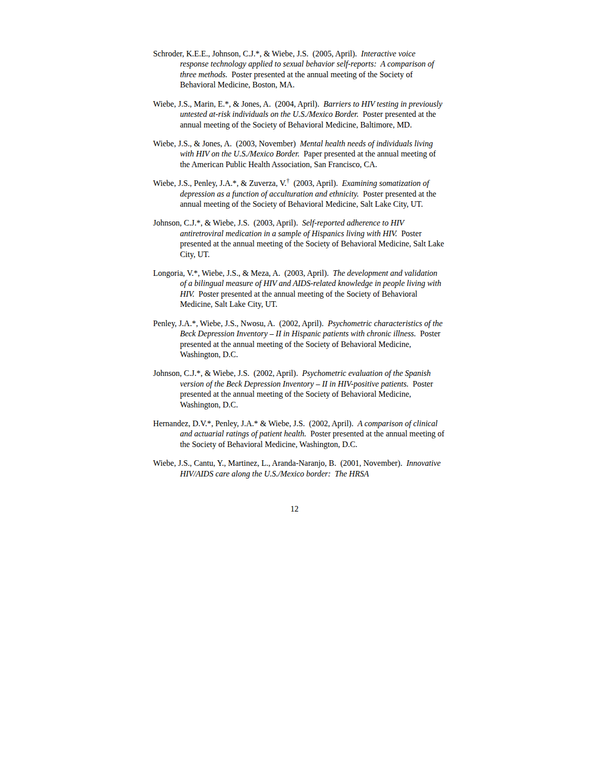Schroder, K.E.E., Johnson, C.J.*, & Wiebe, J.S. (2005, April). Interactive voice response technology applied to sexual behavior self-reports: A comparison of three methods. Poster presented at the annual meeting of the Society of Behavioral Medicine, Boston, MA.
Wiebe, J.S., Marin, E.*, & Jones, A. (2004, April). Barriers to HIV testing in previously untested at-risk individuals on the U.S./Mexico Border. Poster presented at the annual meeting of the Society of Behavioral Medicine, Baltimore, MD.
Wiebe, J.S., & Jones, A. (2003, November) Mental health needs of individuals living with HIV on the U.S./Mexico Border. Paper presented at the annual meeting of the American Public Health Association, San Francisco, CA.
Wiebe, J.S., Penley, J.A.*, & Zuverza, V.† (2003, April). Examining somatization of depression as a function of acculturation and ethnicity. Poster presented at the annual meeting of the Society of Behavioral Medicine, Salt Lake City, UT.
Johnson, C.J.*, & Wiebe, J.S. (2003, April). Self-reported adherence to HIV antiretroviral medication in a sample of Hispanics living with HIV. Poster presented at the annual meeting of the Society of Behavioral Medicine, Salt Lake City, UT.
Longoria, V.*, Wiebe, J.S., & Meza, A. (2003, April). The development and validation of a bilingual measure of HIV and AIDS-related knowledge in people living with HIV. Poster presented at the annual meeting of the Society of Behavioral Medicine, Salt Lake City, UT.
Penley, J.A.*, Wiebe, J.S., Nwosu, A. (2002, April). Psychometric characteristics of the Beck Depression Inventory – II in Hispanic patients with chronic illness. Poster presented at the annual meeting of the Society of Behavioral Medicine, Washington, D.C.
Johnson, C.J.*, & Wiebe, J.S. (2002, April). Psychometric evaluation of the Spanish version of the Beck Depression Inventory – II in HIV-positive patients. Poster presented at the annual meeting of the Society of Behavioral Medicine, Washington, D.C.
Hernandez, D.V.*, Penley, J.A.* & Wiebe, J.S. (2002, April). A comparison of clinical and actuarial ratings of patient health. Poster presented at the annual meeting of the Society of Behavioral Medicine, Washington, D.C.
Wiebe, J.S., Cantu, Y., Martinez, L., Aranda-Naranjo, B. (2001, November). Innovative HIV/AIDS care along the U.S./Mexico border: The HRSA
12